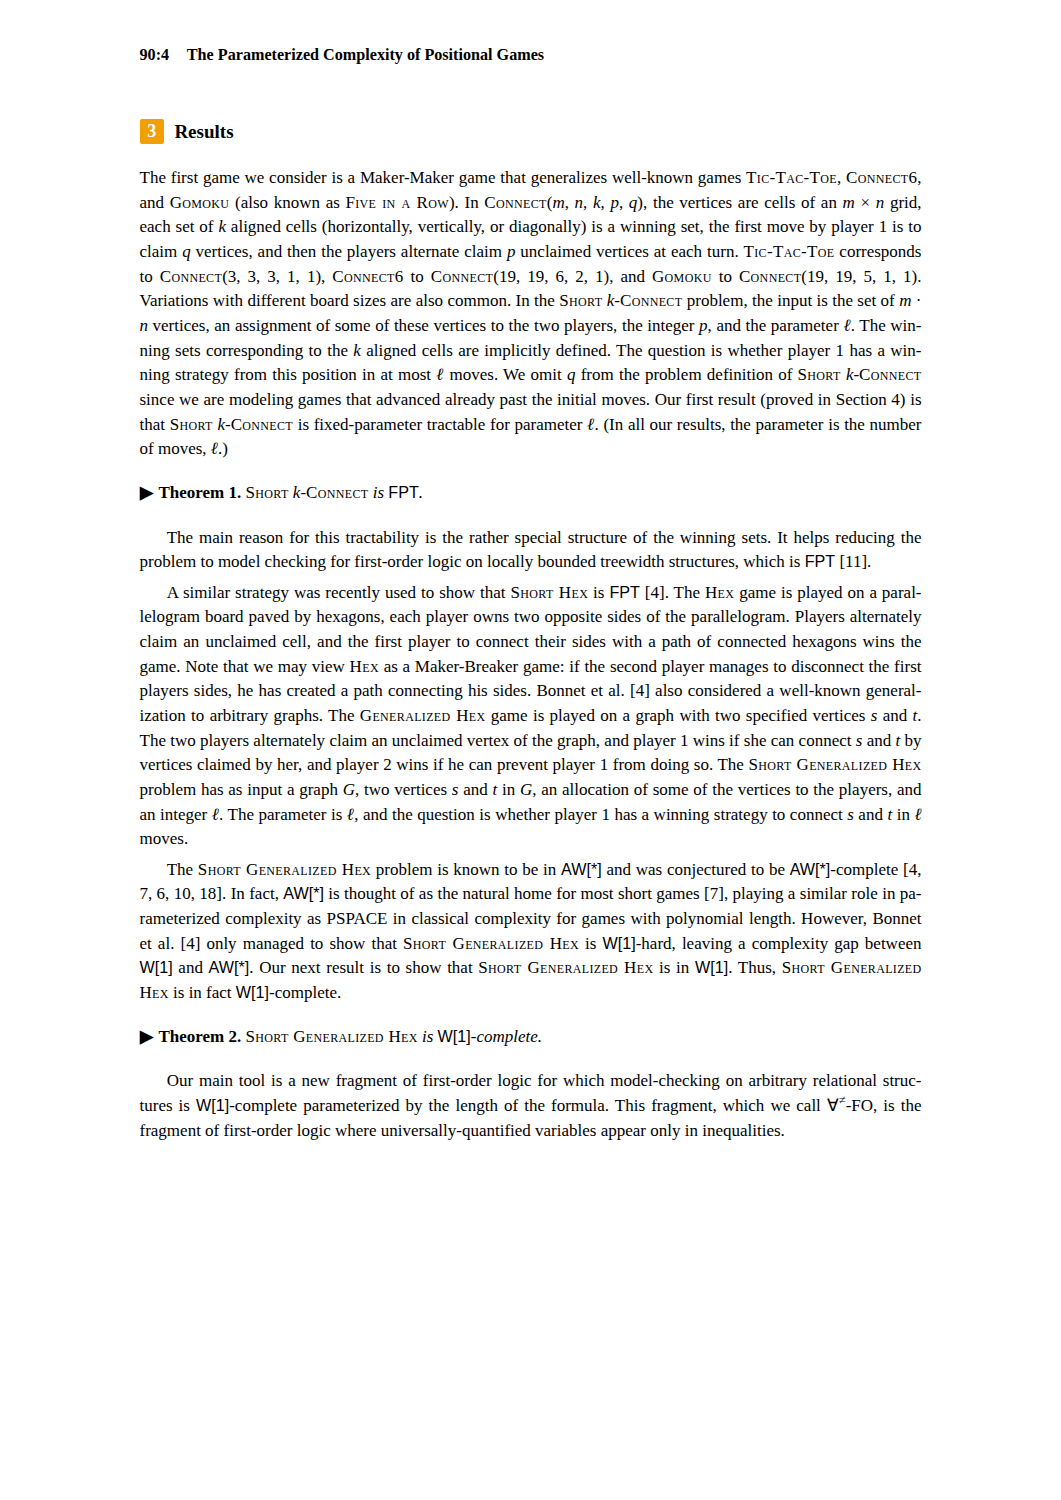90:4 The Parameterized Complexity of Positional Games
3 Results
The first game we consider is a Maker-Maker game that generalizes well-known games Tic-Tac-Toe, Connect6, and Gomoku (also known as Five in a Row). In Connect(m, n, k, p, q), the vertices are cells of an m × n grid, each set of k aligned cells (horizontally, vertically, or diagonally) is a winning set, the first move by player 1 is to claim q vertices, and then the players alternate claim p unclaimed vertices at each turn. Tic-Tac-Toe corresponds to Connect(3, 3, 3, 1, 1), Connect6 to Connect(19, 19, 6, 2, 1), and Gomoku to Connect(19, 19, 5, 1, 1). Variations with different board sizes are also common. In the Short k-Connect problem, the input is the set of m · n vertices, an assignment of some of these vertices to the two players, the integer p, and the parameter ℓ. The winning sets corresponding to the k aligned cells are implicitly defined. The question is whether player 1 has a winning strategy from this position in at most ℓ moves. We omit q from the problem definition of Short k-Connect since we are modeling games that advanced already past the initial moves. Our first result (proved in Section 4) is that Short k-Connect is fixed-parameter tractable for parameter ℓ. (In all our results, the parameter is the number of moves, ℓ.)
▶Theorem 1. Short k-Connect is FPT.
The main reason for this tractability is the rather special structure of the winning sets. It helps reducing the problem to model checking for first-order logic on locally bounded treewidth structures, which is FPT [11].
A similar strategy was recently used to show that Short Hex is FPT [4]. The Hex game is played on a parallelogram board paved by hexagons, each player owns two opposite sides of the parallelogram. Players alternately claim an unclaimed cell, and the first player to connect their sides with a path of connected hexagons wins the game. Note that we may view Hex as a Maker-Breaker game: if the second player manages to disconnect the first players sides, he has created a path connecting his sides. Bonnet et al. [4] also considered a well-known generalization to arbitrary graphs. The Generalized Hex game is played on a graph with two specified vertices s and t. The two players alternately claim an unclaimed vertex of the graph, and player 1 wins if she can connect s and t by vertices claimed by her, and player 2 wins if he can prevent player 1 from doing so. The Short Generalized Hex problem has as input a graph G, two vertices s and t in G, an allocation of some of the vertices to the players, and an integer ℓ. The parameter is ℓ, and the question is whether player 1 has a winning strategy to connect s and t in ℓ moves.
The Short Generalized Hex problem is known to be in AW[*] and was conjectured to be AW[*]-complete [4, 7, 6, 10, 18]. In fact, AW[*] is thought of as the natural home for most short games [7], playing a similar role in parameterized complexity as PSPACE in classical complexity for games with polynomial length. However, Bonnet et al. [4] only managed to show that Short Generalized Hex is W[1]-hard, leaving a complexity gap between W[1] and AW[*]. Our next result is to show that Short Generalized Hex is in W[1]. Thus, Short Generalized Hex is in fact W[1]-complete.
▶Theorem 2. Short Generalized Hex is W[1]-complete.
Our main tool is a new fragment of first-order logic for which model-checking on arbitrary relational structures is W[1]-complete parameterized by the length of the formula. This fragment, which we call ∀≠-FO, is the fragment of first-order logic where universally-quantified variables appear only in inequalities.